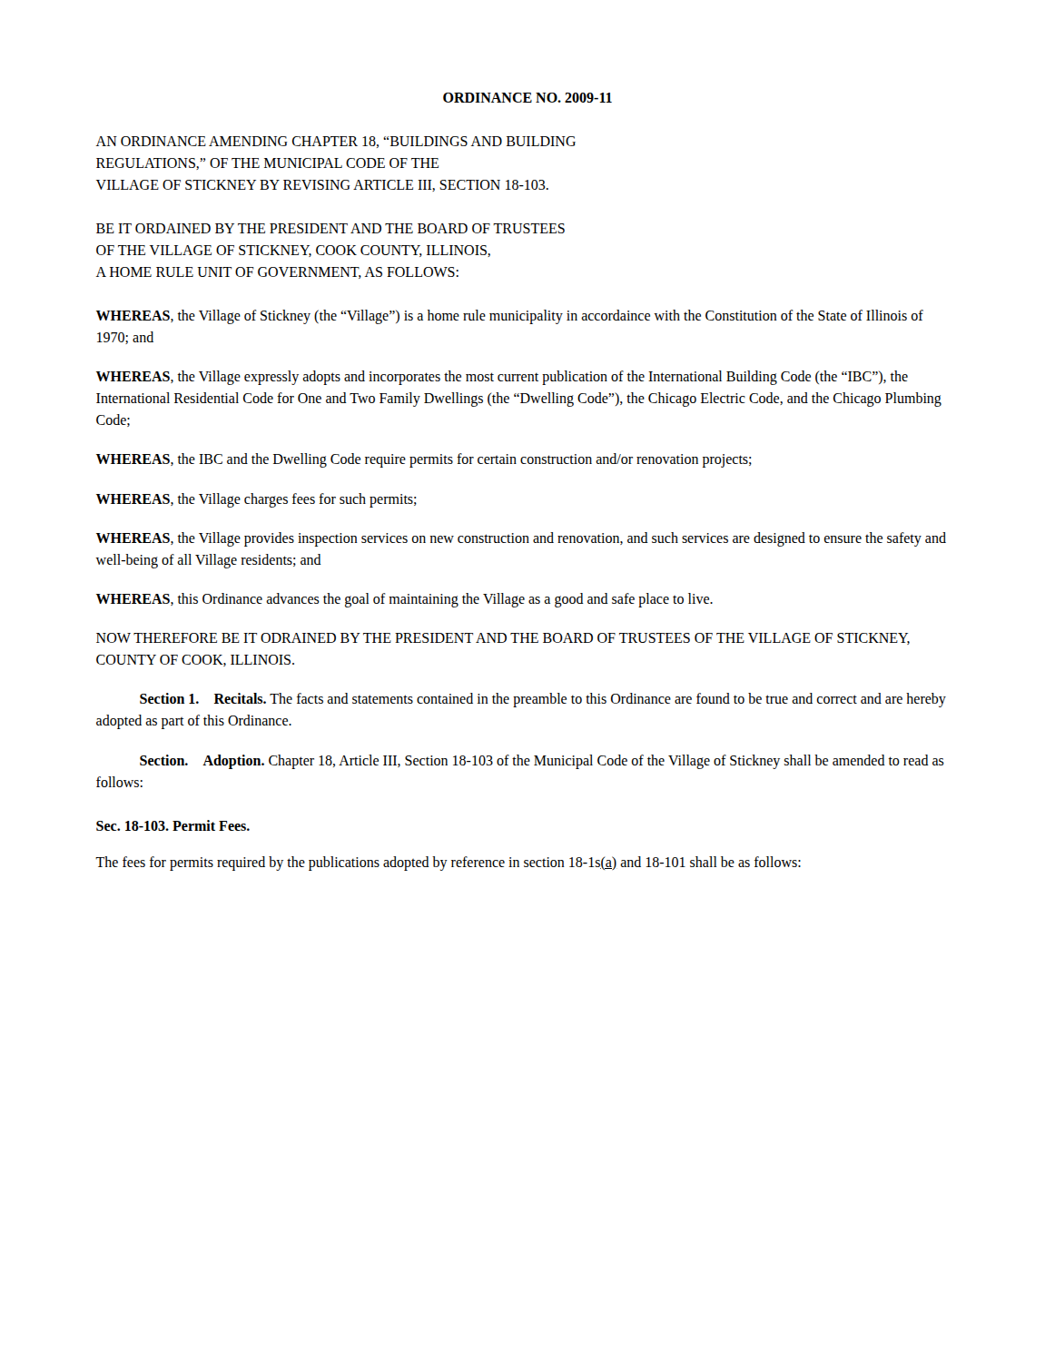ORDINANCE NO. 2009-11
AN ORDINANCE AMENDING CHAPTER 18, “BUILDINGS AND BUILDING
REGULATIONS,” OF THE MUNICIPAL CODE OF THE
VILLAGE OF STICKNEY BY REVISING ARTICLE III, SECTION 18-103.
BE IT ORDAINED BY THE PRESIDENT AND THE BOARD OF TRUSTEES
OF THE VILLAGE OF STICKNEY, COOK COUNTY, ILLINOIS,
A HOME RULE UNIT OF GOVERNMENT, AS FOLLOWS:
WHEREAS, the Village of Stickney (the “Village”) is a home rule municipality in accordaince with the Constitution of the State of Illinois of 1970; and
WHEREAS, the Village expressly adopts and incorporates the most current publication of the International Building Code (the “IBC”), the International Residential Code for One and Two Family Dwellings (the “Dwelling Code”), the Chicago Electric Code, and the Chicago Plumbing Code;
WHEREAS, the IBC and the Dwelling Code require permits for certain construction and/or renovation projects;
WHEREAS, the Village charges fees for such permits;
WHEREAS, the Village provides inspection services on new construction and renovation, and such services are designed to ensure the safety and well-being of all Village residents; and
WHEREAS, this Ordinance advances the goal of maintaining the Village as a good and safe place to live.
NOW THEREFORE BE IT ODRAINED BY THE PRESIDENT AND THE BOARD OF TRUSTEES OF THE VILLAGE OF STICKNEY, COUNTY OF COOK, ILLINOIS.
Section 1. Recitals. The facts and statements contained in the preamble to this Ordinance are found to be true and correct and are hereby adopted as part of this Ordinance.
Section. Adoption. Chapter 18, Article III, Section 18-103 of the Municipal Code of the Village of Stickney shall be amended to read as follows:
Sec. 18-103. Permit Fees.
The fees for permits required by the publications adopted by reference in section 18-1s(a) and 18-101 shall be as follows: